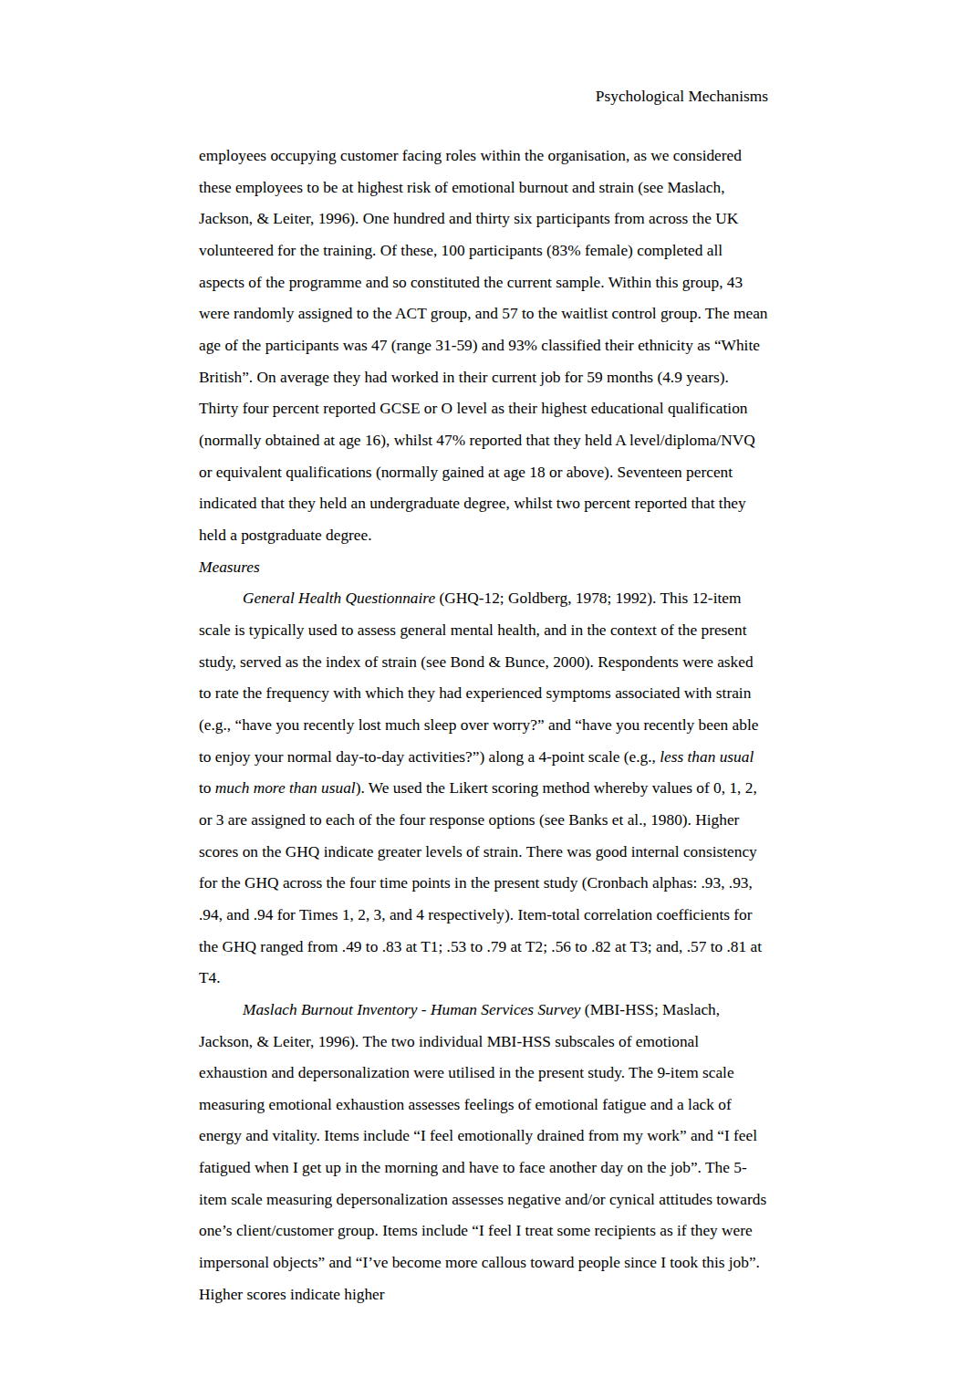Psychological Mechanisms
employees occupying customer facing roles within the organisation, as we considered these employees to be at highest risk of emotional burnout and strain (see Maslach, Jackson, & Leiter, 1996). One hundred and thirty six participants from across the UK volunteered for the training. Of these, 100 participants (83% female) completed all aspects of the programme and so constituted the current sample. Within this group, 43 were randomly assigned to the ACT group, and 57 to the waitlist control group. The mean age of the participants was 47 (range 31-59) and 93% classified their ethnicity as “White British”. On average they had worked in their current job for 59 months (4.9 years). Thirty four percent reported GCSE or O level as their highest educational qualification (normally obtained at age 16), whilst 47% reported that they held A level/diploma/NVQ or equivalent qualifications (normally gained at age 18 or above). Seventeen percent indicated that they held an undergraduate degree, whilst two percent reported that they held a postgraduate degree.
Measures
General Health Questionnaire (GHQ-12; Goldberg, 1978; 1992). This 12-item scale is typically used to assess general mental health, and in the context of the present study, served as the index of strain (see Bond & Bunce, 2000). Respondents were asked to rate the frequency with which they had experienced symptoms associated with strain (e.g., “have you recently lost much sleep over worry?” and “have you recently been able to enjoy your normal day-to-day activities?”) along a 4-point scale (e.g., less than usual to much more than usual). We used the Likert scoring method whereby values of 0, 1, 2, or 3 are assigned to each of the four response options (see Banks et al., 1980). Higher scores on the GHQ indicate greater levels of strain. There was good internal consistency for the GHQ across the four time points in the present study (Cronbach alphas: .93, .93, .94, and .94 for Times 1, 2, 3, and 4 respectively). Item-total correlation coefficients for the GHQ ranged from .49 to .83 at T1; .53 to .79 at T2; .56 to .82 at T3; and, .57 to .81 at T4.
Maslach Burnout Inventory - Human Services Survey (MBI-HSS; Maslach, Jackson, & Leiter, 1996). The two individual MBI-HSS subscales of emotional exhaustion and depersonalization were utilised in the present study. The 9-item scale measuring emotional exhaustion assesses feelings of emotional fatigue and a lack of energy and vitality. Items include “I feel emotionally drained from my work” and “I feel fatigued when I get up in the morning and have to face another day on the job”. The 5-item scale measuring depersonalization assesses negative and/or cynical attitudes towards one’s client/customer group. Items include “I feel I treat some recipients as if they were impersonal objects” and “I’ve become more callous toward people since I took this job”. Higher scores indicate higher